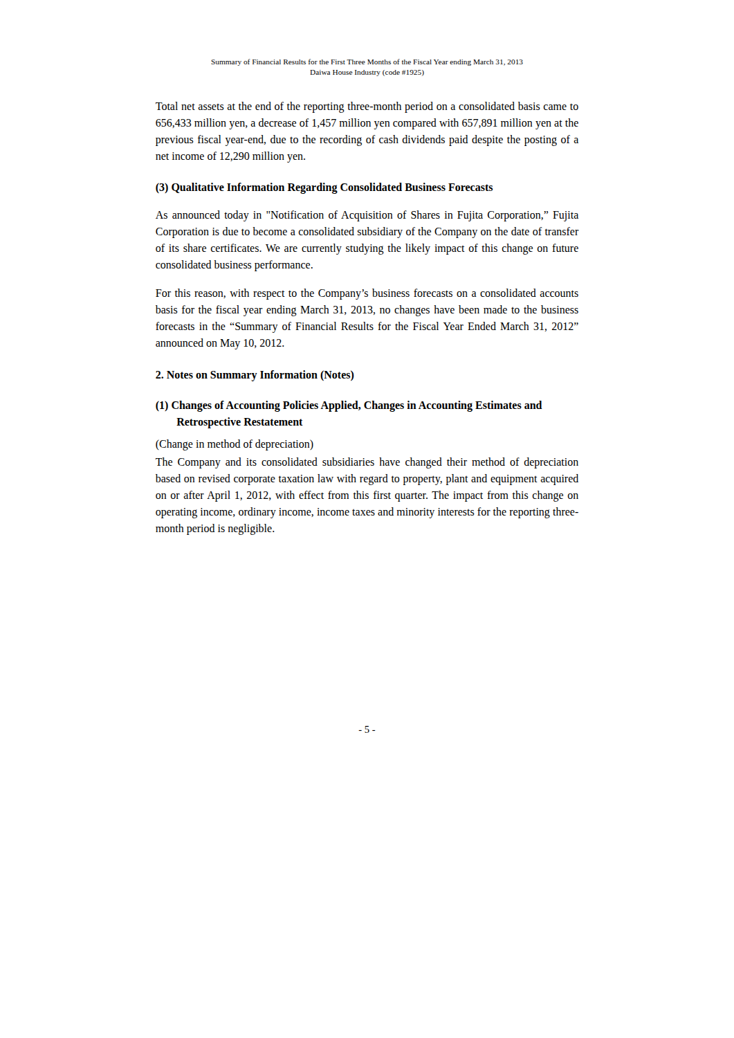Summary of Financial Results for the First Three Months of the Fiscal Year ending March 31, 2013
Daiwa House Industry (code #1925)
Total net assets at the end of the reporting three-month period on a consolidated basis came to 656,433 million yen, a decrease of 1,457 million yen compared with 657,891 million yen at the previous fiscal year-end, due to the recording of cash dividends paid despite the posting of a net income of 12,290 million yen.
(3) Qualitative Information Regarding Consolidated Business Forecasts
As announced today in "Notification of Acquisition of Shares in Fujita Corporation,” Fujita Corporation is due to become a consolidated subsidiary of the Company on the date of transfer of its share certificates. We are currently studying the likely impact of this change on future consolidated business performance.
For this reason, with respect to the Company’s business forecasts on a consolidated accounts basis for the fiscal year ending March 31, 2013, no changes have been made to the business forecasts in the “Summary of Financial Results for the Fiscal Year Ended March 31, 2012” announced on May 10, 2012.
2. Notes on Summary Information (Notes)
(1) Changes of Accounting Policies Applied, Changes in Accounting Estimates and Retrospective Restatement
(Change in method of depreciation)
The Company and its consolidated subsidiaries have changed their method of depreciation based on revised corporate taxation law with regard to property, plant and equipment acquired on or after April 1, 2012, with effect from this first quarter. The impact from this change on operating income, ordinary income, income taxes and minority interests for the reporting three-month period is negligible.
- 5 -